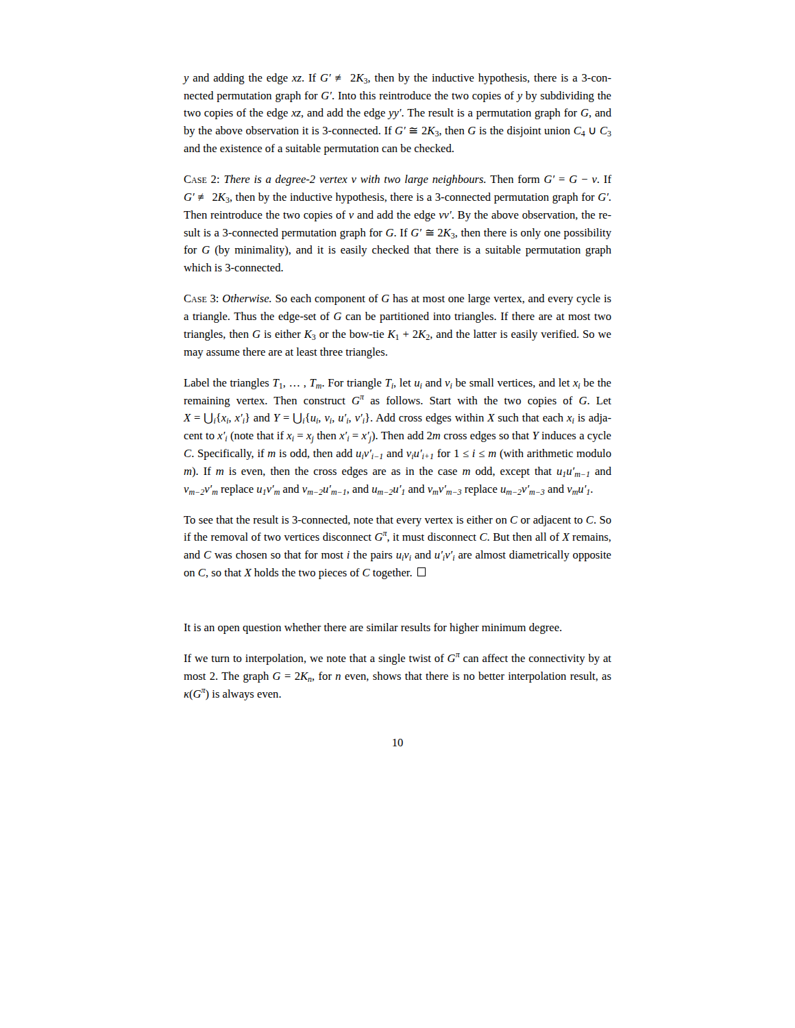y and adding the edge xz. If G′ ≢ 2K3, then by the inductive hypothesis, there is a 3-connected permutation graph for G′. Into this reintroduce the two copies of y by subdividing the two copies of the edge xz, and add the edge yy′. The result is a permutation graph for G, and by the above observation it is 3-connected. If G′ ≅ 2K3, then G is the disjoint union C4 ∪ C3 and the existence of a suitable permutation can be checked.
Case 2: There is a degree-2 vertex v with two large neighbours. Then form G′ = G − v. If G′ ≢ 2K3, then by the inductive hypothesis, there is a 3-connected permutation graph for G′. Then reintroduce the two copies of v and add the edge vv′. By the above observation, the result is a 3-connected permutation graph for G. If G′ ≅ 2K3, then there is only one possibility for G (by minimality), and it is easily checked that there is a suitable permutation graph which is 3-connected.
Case 3: Otherwise. So each component of G has at most one large vertex, and every cycle is a triangle. Thus the edge-set of G can be partitioned into triangles. If there are at most two triangles, then G is either K3 or the bow-tie K1 + 2K2, and the latter is easily verified. So we may assume there are at least three triangles.
Label the triangles T1, … , Tm. For triangle Ti, let ui and vi be small vertices, and let xi be the remaining vertex. Then construct Gπ as follows. Start with the two copies of G. Let X = ⋃i{xi, x′i} and Y = ⋃i{ui, vi, u′i, v′i}. Add cross edges within X such that each xi is adjacent to x′i (note that if xi = xj then x′i = x′j). Then add 2m cross edges so that Y induces a cycle C. Specifically, if m is odd, then add uiv′i−1 and viu′i+1 for 1 ≤ i ≤ m (with arithmetic modulo m). If m is even, then the cross edges are as in the case m odd, except that u1u′m−1 and vm−2v′m replace u1v′m and vm−2u′m−1, and um−2u′1 and vmv′m−3 replace um−2v′m−3 and vmu′1.
To see that the result is 3-connected, note that every vertex is either on C or adjacent to C. So if the removal of two vertices disconnect Gπ, it must disconnect C. But then all of X remains, and C was chosen so that for most i the pairs uivi and u′iv′i are almost diametrically opposite on C, so that X holds the two pieces of C together.
It is an open question whether there are similar results for higher minimum degree.
If we turn to interpolation, we note that a single twist of Gπ can affect the connectivity by at most 2. The graph G = 2Kn, for n even, shows that there is no better interpolation result, as κ(Gπ) is always even.
10